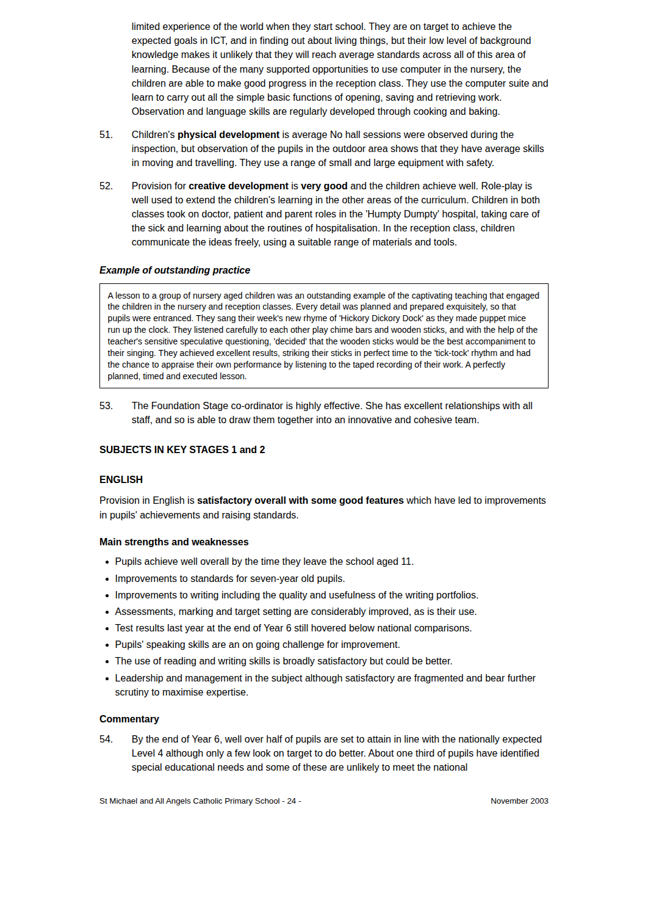limited experience of the world when they start school. They are on target to achieve the expected goals in ICT, and in finding out about living things, but their low level of background knowledge makes it unlikely that they will reach average standards across all of this area of learning. Because of the many supported opportunities to use computer in the nursery, the children are able to make good progress in the reception class. They use the computer suite and learn to carry out all the simple basic functions of opening, saving and retrieving work. Observation and language skills are regularly developed through cooking and baking.
51.
Children's physical development is average No hall sessions were observed during the inspection, but observation of the pupils in the outdoor area shows that they have average skills in moving and travelling. They use a range of small and large equipment with safety.
52.
Provision for creative development is very good and the children achieve well. Role-play is well used to extend the children's learning in the other areas of the curriculum. Children in both classes took on doctor, patient and parent roles in the 'Humpty Dumpty' hospital, taking care of the sick and learning about the routines of hospitalisation. In the reception class, children communicate the ideas freely, using a suitable range of materials and tools.
Example of outstanding practice
A lesson to a group of nursery aged children was an outstanding example of the captivating teaching that engaged the children in the nursery and reception classes. Every detail was planned and prepared exquisitely, so that pupils were entranced. They sang their week's new rhyme of 'Hickory Dickory Dock' as they made puppet mice run up the clock. They listened carefully to each other play chime bars and wooden sticks, and with the help of the teacher's sensitive speculative questioning, 'decided' that the wooden sticks would be the best accompaniment to their singing. They achieved excellent results, striking their sticks in perfect time to the 'tick-tock' rhythm and had the chance to appraise their own performance by listening to the taped recording of their work. A perfectly planned, timed and executed lesson.
53.
The Foundation Stage co-ordinator is highly effective. She has excellent relationships with all staff, and so is able to draw them together into an innovative and cohesive team.
SUBJECTS IN KEY STAGES 1 and 2
ENGLISH
Provision in English is satisfactory overall with some good features which have led to improvements in pupils' achievements and raising standards.
Main strengths and weaknesses
Pupils achieve well overall by the time they leave the school aged 11.
Improvements to standards for seven-year old pupils.
Improvements to writing including the quality and usefulness of the writing portfolios.
Assessments, marking and target setting are considerably improved, as is their use.
Test results last year at the end of Year 6 still hovered below national comparisons.
Pupils' speaking skills are an on going challenge for improvement.
The use of reading and writing skills is broadly satisfactory but could be better.
Leadership and management in the subject although satisfactory are fragmented and bear further scrutiny to maximise expertise.
Commentary
54.
By the end of Year 6, well over half of pupils are set to attain in line with the nationally expected Level 4 although only a few look on target to do better. About one third of pupils have identified special educational needs and some of these are unlikely to meet the national
St Michael and All Angels Catholic Primary School - 24 -
November 2003